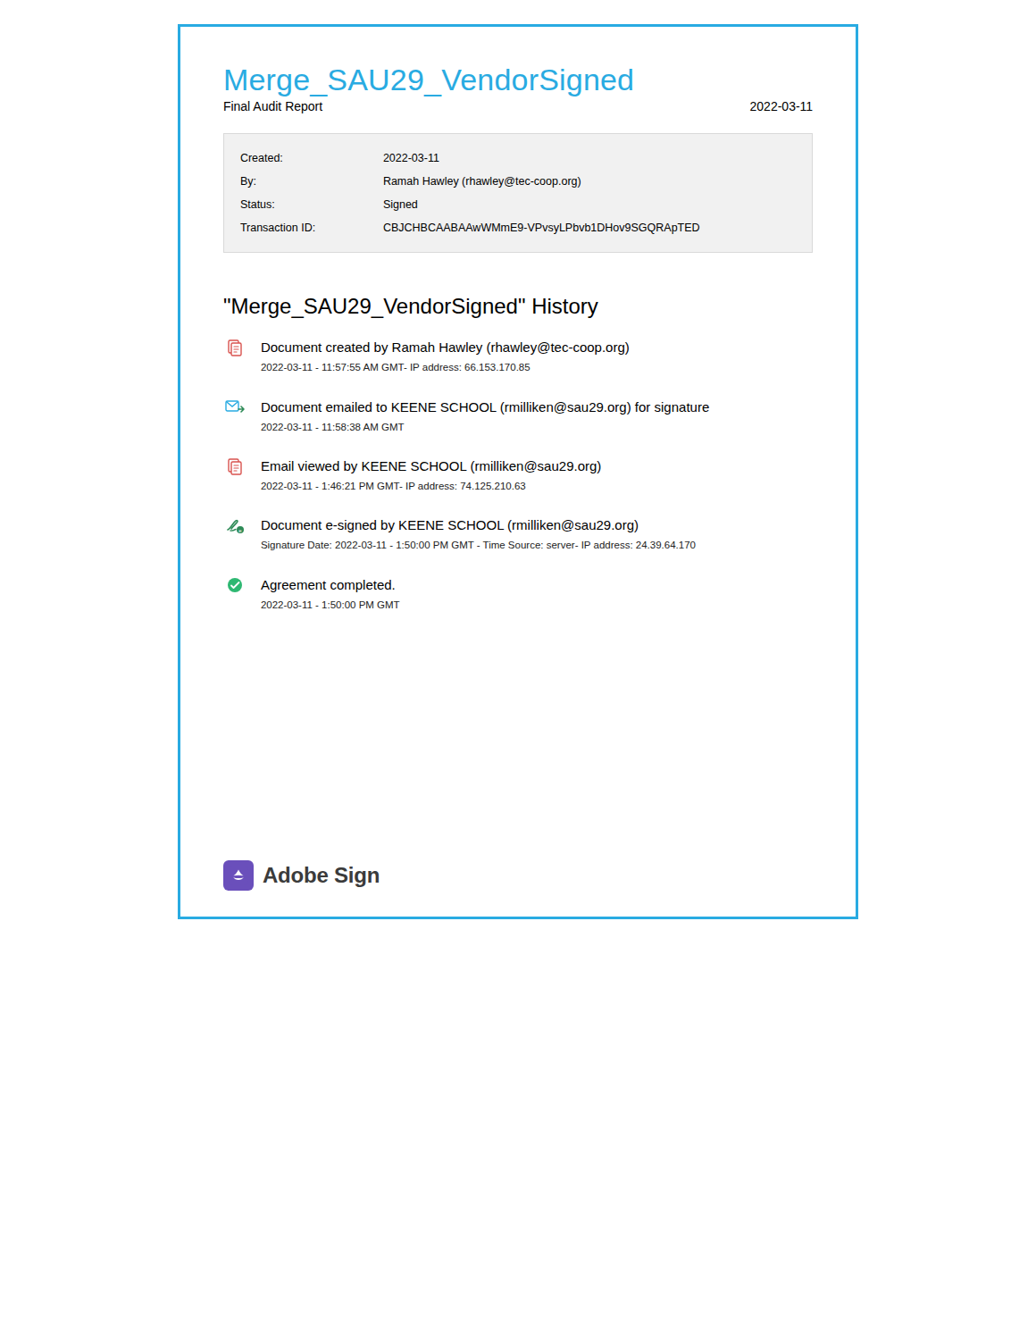Merge_SAU29_VendorSigned
Final Audit Report 2022-03-11
| Created: | 2022-03-11 |
| By: | Ramah Hawley (rhawley@tec-coop.org) |
| Status: | Signed |
| Transaction ID: | CBJCHBCAABAAwWMmE9-VPvsyLPbvb1DHov9SGQRApTED |
"Merge_SAU29_VendorSigned" History
Document created by Ramah Hawley (rhawley@tec-coop.org)
2022-03-11 - 11:57:55 AM GMT- IP address: 66.153.170.85
Document emailed to KEENE SCHOOL (rmilliken@sau29.org) for signature
2022-03-11 - 11:58:38 AM GMT
Email viewed by KEENE SCHOOL (rmilliken@sau29.org)
2022-03-11 - 1:46:21 PM GMT- IP address: 74.125.210.63
e
Document e-signed by KEENE SCHOOL (rmilliken@sau29.org)
Signature Date: 2022-03-11 - 1:50:00 PM GMT - Time Source: server- IP address: 24.39.64.170
Agreement completed.
2022-03-11 - 1:50:00 PM GMT
Adobe Sign